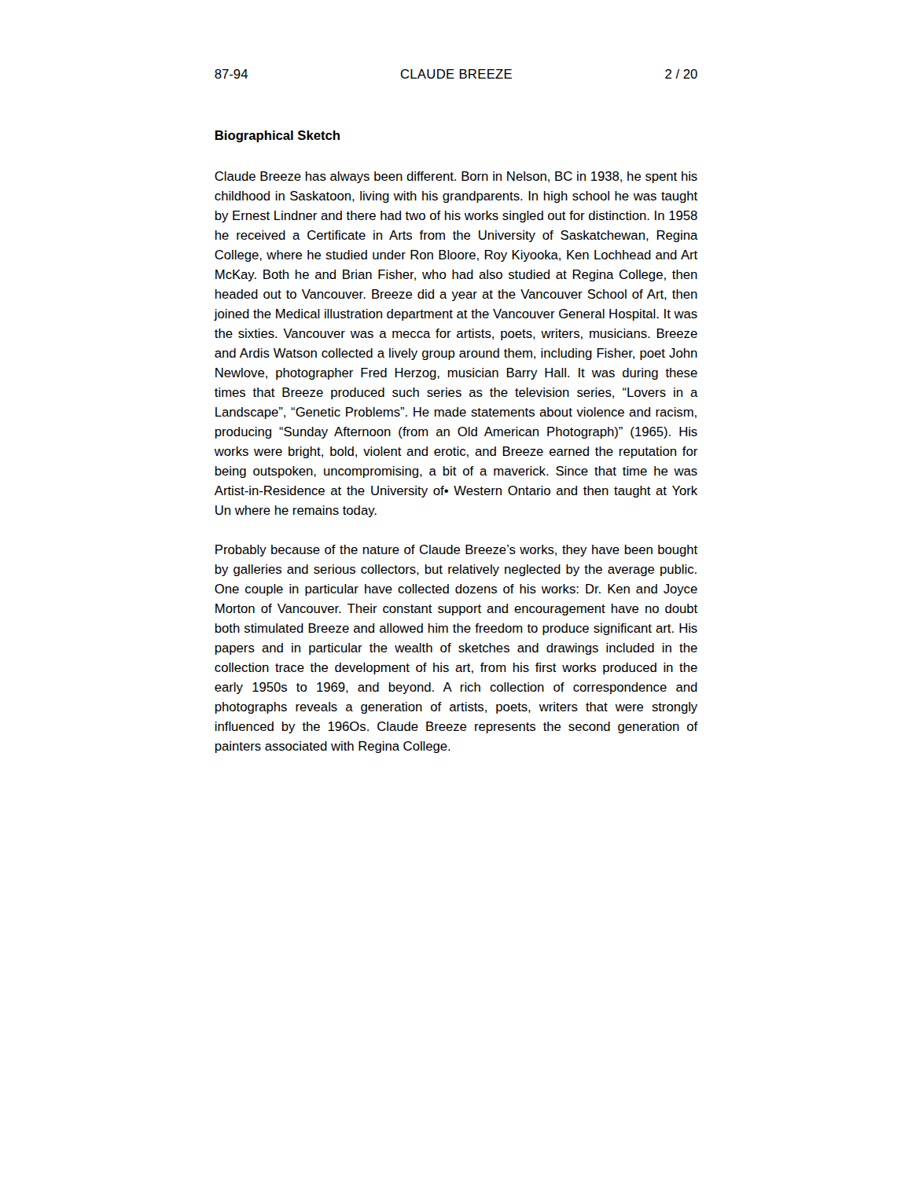87-94 CLAUDE BREEZE 2 / 20
Biographical Sketch
Claude Breeze has always been different. Born in Nelson, BC in 1938, he spent his childhood in Saskatoon, living with his grandparents. In high school he was taught by Ernest Lindner and there had two of his works singled out for distinction. In 1958 he received a Certificate in Arts from the University of Saskatchewan, Regina College, where he studied under Ron Bloore, Roy Kiyooka, Ken Lochhead and Art McKay. Both he and Brian Fisher, who had also studied at Regina College, then headed out to Vancouver. Breeze did a year at the Vancouver School of Art, then joined the Medical illustration department at the Vancouver General Hospital. It was the sixties. Vancouver was a mecca for artists, poets, writers, musicians. Breeze and Ardis Watson collected a lively group around them, including Fisher, poet John Newlove, photographer Fred Herzog, musician Barry Hall. It was during these times that Breeze produced such series as the television series, “Lovers in a Landscape”, “Genetic Problems”. He made statements about violence and racism, producing “Sunday Afternoon (from an Old American Photograph)” (1965). His works were bright, bold, violent and erotic, and Breeze earned the reputation for being outspoken, uncompromising, a bit of a maverick. Since that time he was Artist-in-Residence at the University of• Western Ontario and then taught at York Un where he remains today.
Probably because of the nature of Claude Breeze’s works, they have been bought by galleries and serious collectors, but relatively neglected by the average public. One couple in particular have collected dozens of his works: Dr. Ken and Joyce Morton of Vancouver. Their constant support and encouragement have no doubt both stimulated Breeze and allowed him the freedom to produce significant art. His papers and in particular the wealth of sketches and drawings included in the collection trace the development of his art, from his first works produced in the early 1950s to 1969, and beyond. A rich collection of correspondence and photographs reveals a generation of artists, poets, writers that were strongly influenced by the 196Os. Claude Breeze represents the second generation of painters associated with Regina College.